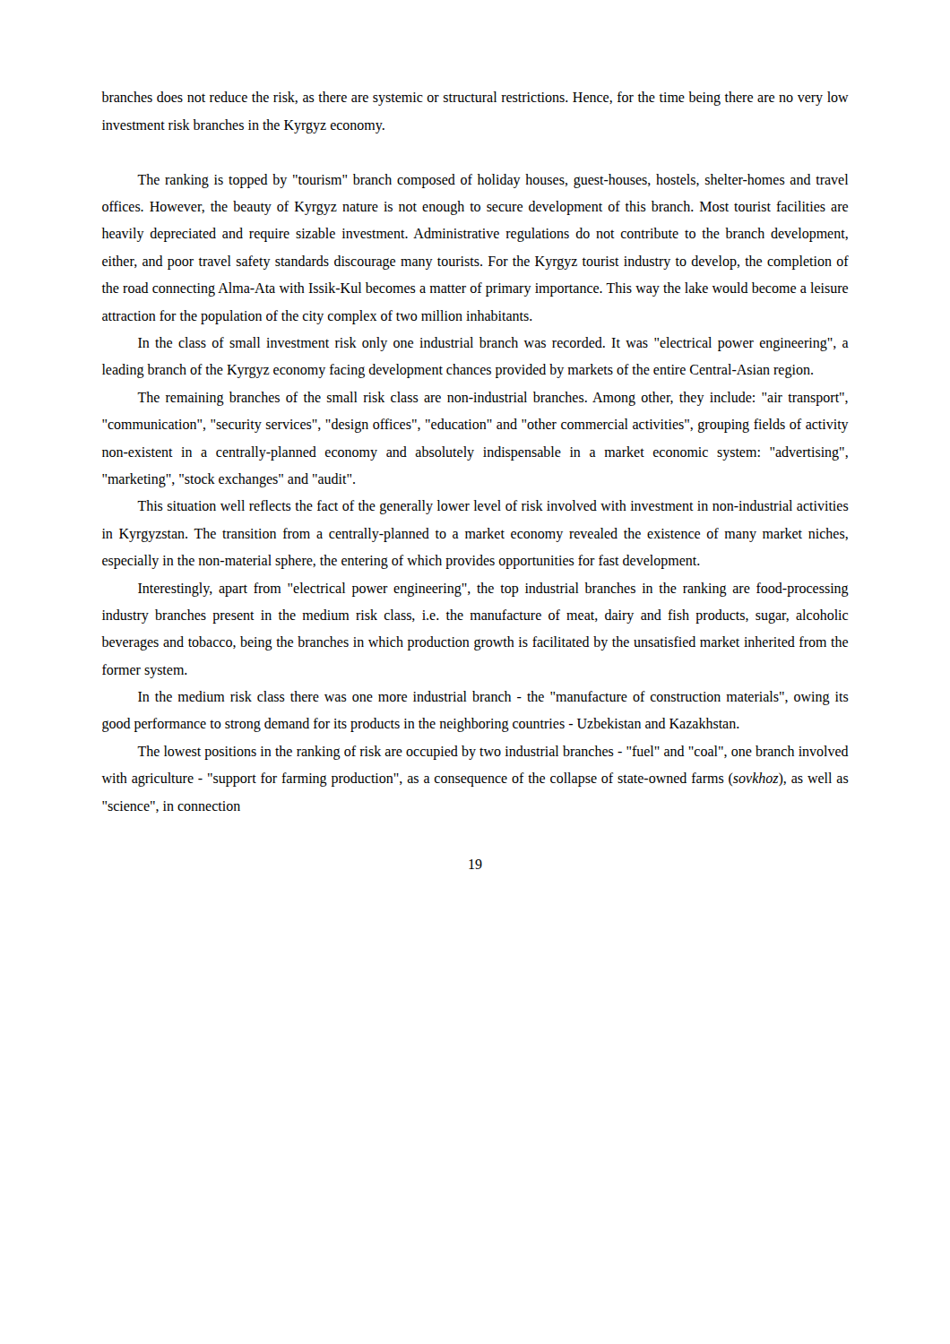branches does not reduce the risk, as there are systemic or structural restrictions. Hence, for the time being there are no very low investment risk branches in the Kyrgyz economy.
The ranking is topped by "tourism" branch composed of holiday houses, guest-houses, hostels, shelter-homes and travel offices. However, the beauty of Kyrgyz nature is not enough to secure development of this branch. Most tourist facilities are heavily depreciated and require sizable investment. Administrative regulations do not contribute to the branch development, either, and poor travel safety standards discourage many tourists. For the Kyrgyz tourist industry to develop, the completion of the road connecting Alma-Ata with Issik-Kul becomes a matter of primary importance. This way the lake would become a leisure attraction for the population of the city complex of two million inhabitants.
In the class of small investment risk only one industrial branch was recorded. It was "electrical power engineering", a leading branch of the Kyrgyz economy facing development chances provided by markets of the entire Central-Asian region.
The remaining branches of the small risk class are non-industrial branches. Among other, they include: "air transport", "communication", "security services", "design offices", "education" and "other commercial activities", grouping fields of activity non-existent in a centrally-planned economy and absolutely indispensable in a market economic system: "advertising", "marketing", "stock exchanges" and "audit".
This situation well reflects the fact of the generally lower level of risk involved with investment in non-industrial activities in Kyrgyzstan. The transition from a centrally-planned to a market economy revealed the existence of many market niches, especially in the non-material sphere, the entering of which provides opportunities for fast development.
Interestingly, apart from "electrical power engineering", the top industrial branches in the ranking are food-processing industry branches present in the medium risk class, i.e. the manufacture of meat, dairy and fish products, sugar, alcoholic beverages and tobacco, being the branches in which production growth is facilitated by the unsatisfied market inherited from the former system.
In the medium risk class there was one more industrial branch - the "manufacture of construction materials", owing its good performance to strong demand for its products in the neighboring countries - Uzbekistan and Kazakhstan.
The lowest positions in the ranking of risk are occupied by two industrial branches - "fuel" and "coal", one branch involved with agriculture - "support for farming production", as a consequence of the collapse of state-owned farms (sovkhoz), as well as "science", in connection
19